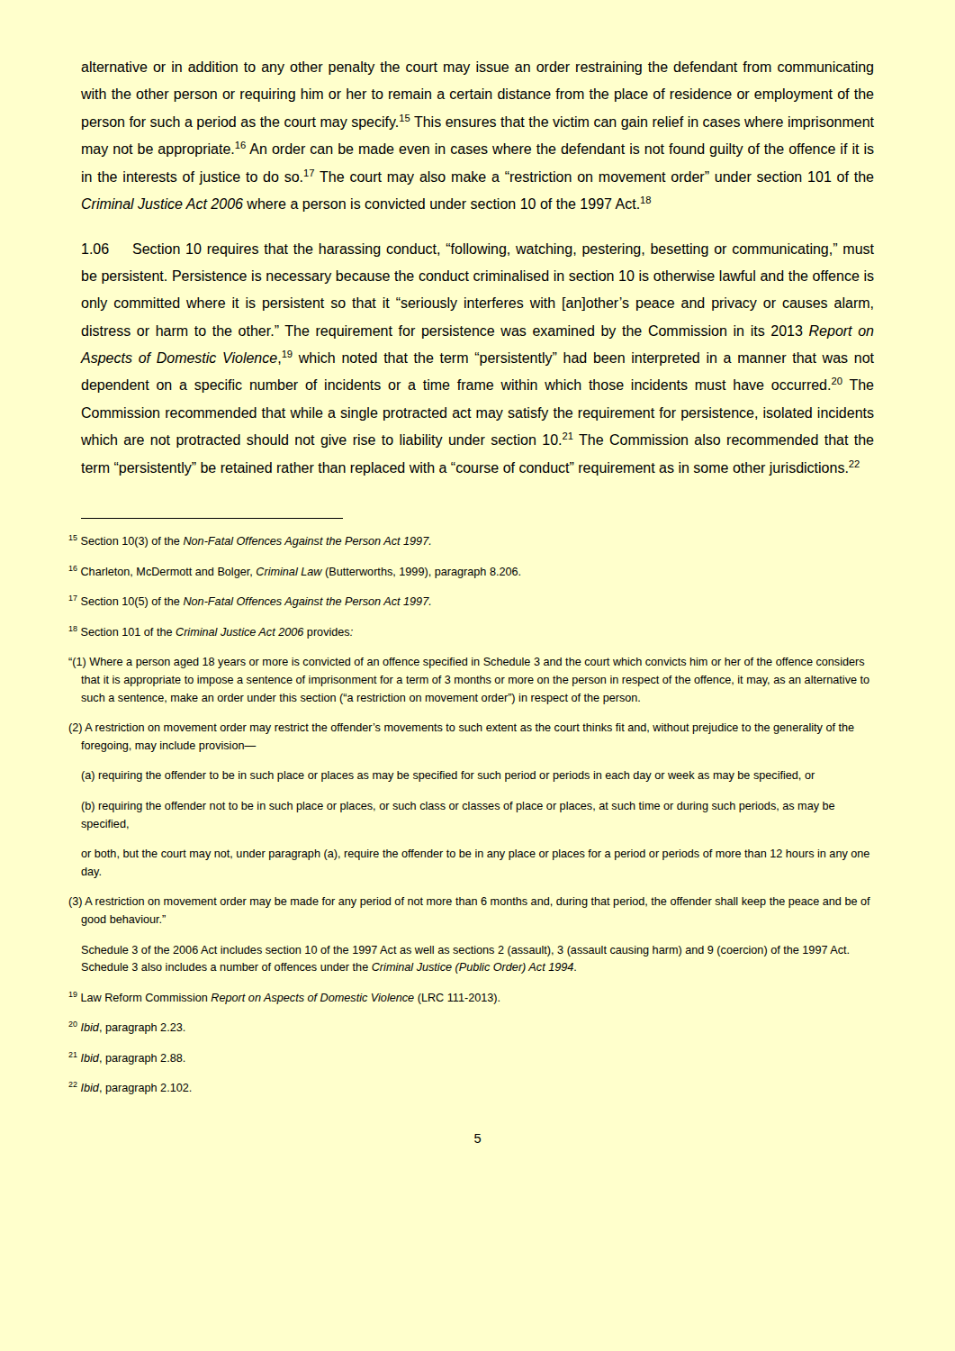alternative or in addition to any other penalty the court may issue an order restraining the defendant from communicating with the other person or requiring him or her to remain a certain distance from the place of residence or employment of the person for such a period as the court may specify.15 This ensures that the victim can gain relief in cases where imprisonment may not be appropriate.16 An order can be made even in cases where the defendant is not found guilty of the offence if it is in the interests of justice to do so.17 The court may also make a “restriction on movement order” under section 101 of the Criminal Justice Act 2006 where a person is convicted under section 10 of the 1997 Act.18
1.06 Section 10 requires that the harassing conduct, “following, watching, pestering, besetting or communicating,” must be persistent. Persistence is necessary because the conduct criminalised in section 10 is otherwise lawful and the offence is only committed where it is persistent so that it “seriously interferes with [an]other’s peace and privacy or causes alarm, distress or harm to the other.” The requirement for persistence was examined by the Commission in its 2013 Report on Aspects of Domestic Violence,19 which noted that the term “persistently” had been interpreted in a manner that was not dependent on a specific number of incidents or a time frame within which those incidents must have occurred.20 The Commission recommended that while a single protracted act may satisfy the requirement for persistence, isolated incidents which are not protracted should not give rise to liability under section 10.21 The Commission also recommended that the term “persistently” be retained rather than replaced with a “course of conduct” requirement as in some other jurisdictions.22
15 Section 10(3) of the Non-Fatal Offences Against the Person Act 1997.
16 Charleton, McDermott and Bolger, Criminal Law (Butterworths, 1999), paragraph 8.206.
17 Section 10(5) of the Non-Fatal Offences Against the Person Act 1997.
18 Section 101 of the Criminal Justice Act 2006 provides:
“(1) Where a person aged 18 years or more is convicted of an offence specified in Schedule 3 and the court which convicts him or her of the offence considers that it is appropriate to impose a sentence of imprisonment for a term of 3 months or more on the person in respect of the offence, it may, as an alternative to such a sentence, make an order under this section (“a restriction on movement order”) in respect of the person.
(2) A restriction on movement order may restrict the offender’s movements to such extent as the court thinks fit and, without prejudice to the generality of the foregoing, may include provision—
(a) requiring the offender to be in such place or places as may be specified for such period or periods in each day or week as may be specified, or
(b) requiring the offender not to be in such place or places, or such class or classes of place or places, at such time or during such periods, as may be specified,
or both, but the court may not, under paragraph (a), require the offender to be in any place or places for a period or periods of more than 12 hours in any one day.
(3) A restriction on movement order may be made for any period of not more than 6 months and, during that period, the offender shall keep the peace and be of good behaviour.”
Schedule 3 of the 2006 Act includes section 10 of the 1997 Act as well as sections 2 (assault), 3 (assault causing harm) and 9 (coercion) of the 1997 Act. Schedule 3 also includes a number of offences under the Criminal Justice (Public Order) Act 1994.
19 Law Reform Commission Report on Aspects of Domestic Violence (LRC 111-2013).
20 Ibid, paragraph 2.23.
21 Ibid, paragraph 2.88.
22 Ibid, paragraph 2.102.
5